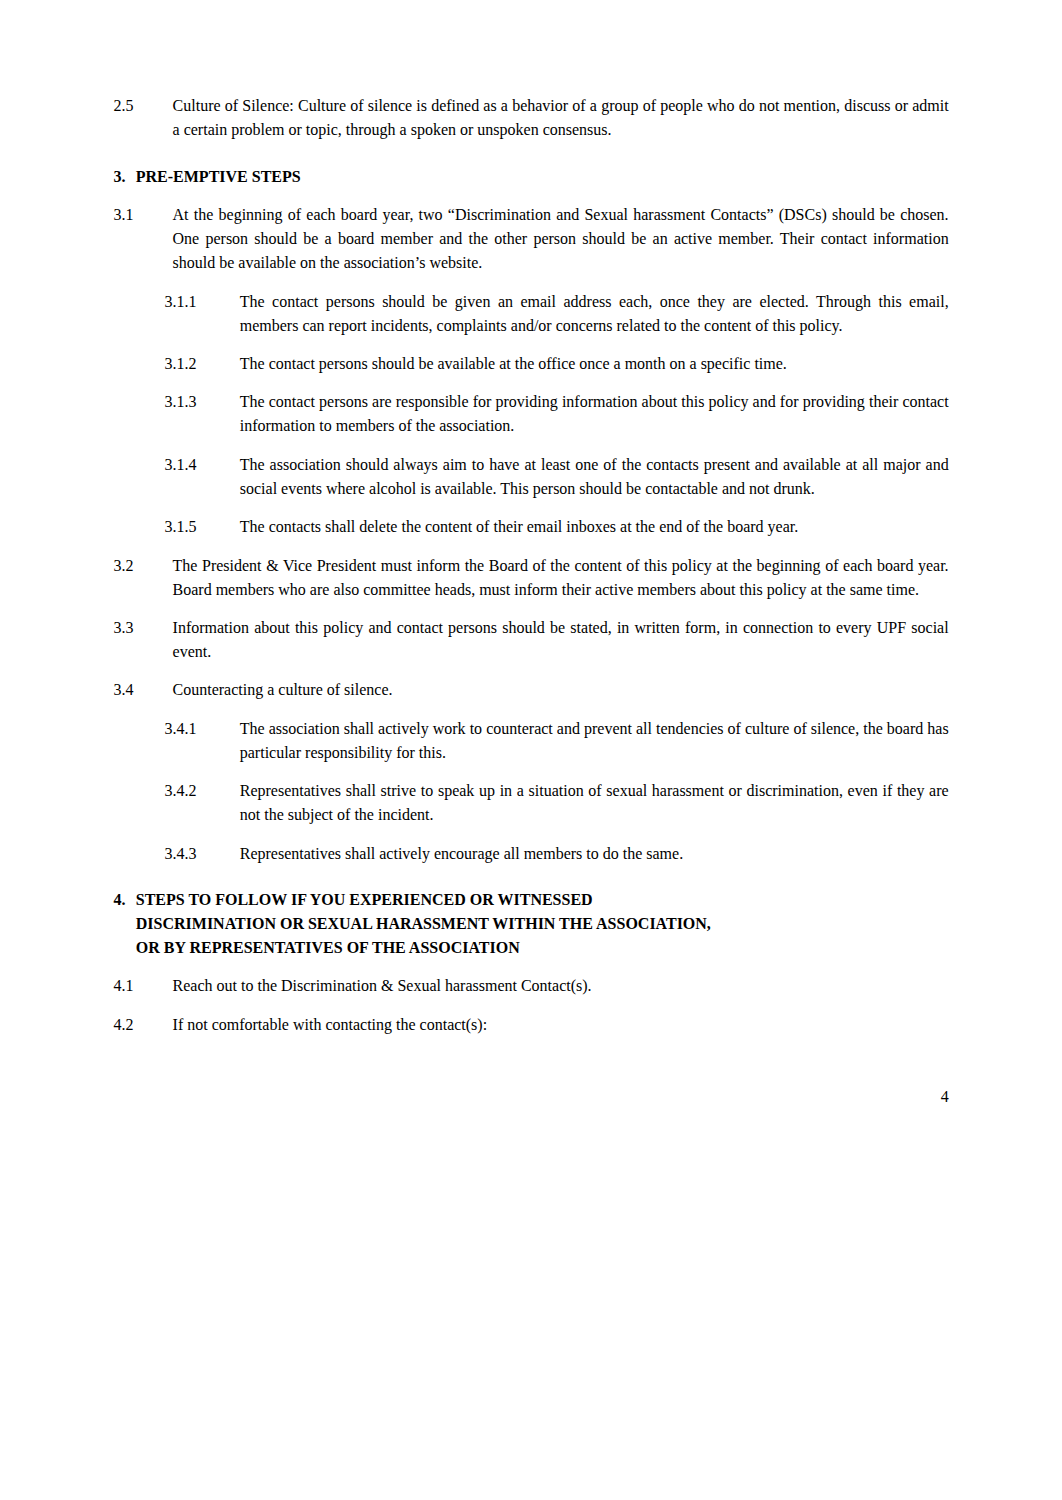2.5
Culture of Silence: Culture of silence is defined as a behavior of a group of people who do not mention, discuss or admit a certain problem or topic, through a spoken or unspoken consensus.
3. PRE-EMPTIVE STEPS
3.1
At the beginning of each board year, two “Discrimination and Sexual harassment Contacts” (DSCs) should be chosen. One person should be a board member and the other person should be an active member. Their contact information should be available on the association’s website.
3.1.1
The contact persons should be given an email address each, once they are elected. Through this email, members can report incidents, complaints and/or concerns related to the content of this policy.
3.1.2
The contact persons should be available at the office once a month on a specific time.
3.1.3
The contact persons are responsible for providing information about this policy and for providing their contact information to members of the association.
3.1.4
The association should always aim to have at least one of the contacts present and available at all major and social events where alcohol is available. This person should be contactable and not drunk.
3.1.5
The contacts shall delete the content of their email inboxes at the end of the board year.
3.2
The President & Vice President must inform the Board of the content of this policy at the beginning of each board year. Board members who are also committee heads, must inform their active members about this policy at the same time.
3.3
Information about this policy and contact persons should be stated, in written form, in connection to every UPF social event.
3.4
Counteracting a culture of silence.
3.4.1
The association shall actively work to counteract and prevent all tendencies of culture of silence, the board has particular responsibility for this.
3.4.2
Representatives shall strive to speak up in a situation of sexual harassment or discrimination, even if they are not the subject of the incident.
3.4.3
Representatives shall actively encourage all members to do the same.
4. STEPS TO FOLLOW IF YOU EXPERIENCED OR WITNESSEDDISCRIMINATION OR SEXUAL HARASSMENT WITHIN THE ASSOCIATION, OR BY REPRESENTATIVES OF THE ASSOCIATION
4.1
Reach out to the Discrimination & Sexual harassment Contact(s).
4.2
If not comfortable with contacting the contact(s):
4